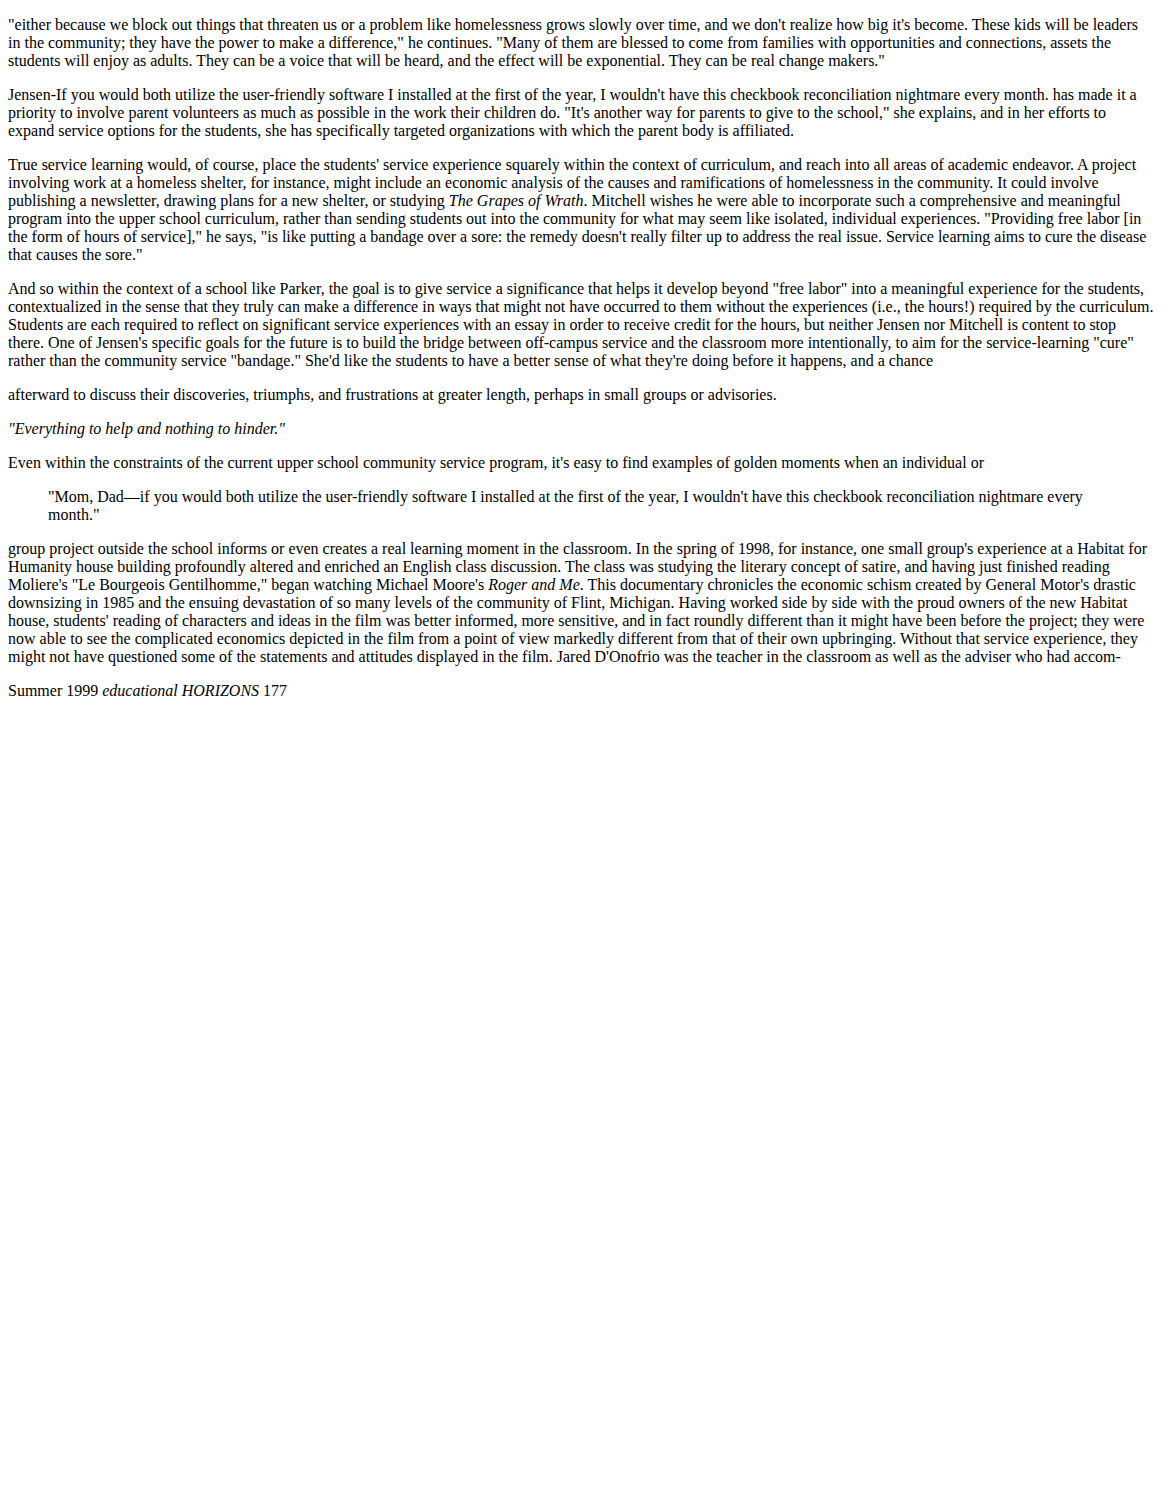"either because we block out things that threaten us or a problem like homelessness grows slowly over time, and we don't realize how big it's become. These kids will be leaders in the community; they have the power to make a difference," he continues. "Many of them are blessed to come from families with opportunities and connections, assets the students will enjoy as adults. They can be a voice that will be heard, and the effect will be exponential. They can be real change makers."
Jensen-If you would both utilize the user-friendly software I installed at the first of the year, I wouldn't have this checkbook reconciliation nightmare every month. has made it a priority to involve parent volunteers as much as possible in the work their children do. "It's another way for parents to give to the school," she explains, and in her efforts to expand service options for the students, she has specifically targeted organizations with which the parent body is affiliated.
True service learning would, of course, place the students' service experience squarely within the context of curriculum, and reach into all areas of academic endeavor. A project involving work at a homeless shelter, for instance, might include an economic analysis of the causes and ramifications of homelessness in the community. It could involve publishing a newsletter, drawing plans for a new shelter, or studying The Grapes of Wrath. Mitchell wishes he were able to incorporate such a comprehensive and meaningful program into the upper school curriculum, rather than sending students out into the community for what may seem like isolated, individual experiences. "Providing free labor [in the form of hours of service]," he says, "is like putting a bandage over a sore: the remedy doesn't really filter up to address the real issue. Service learning aims to cure the disease that causes the sore."
And so within the context of a school like Parker, the goal is to give service a significance that helps it develop beyond "free labor" into a meaningful experience for the students, contextualized in the sense that they truly can make a difference in ways that might not have occurred to them without the experiences (i.e., the hours!) required by the curriculum. Students are each required to reflect on significant service experiences with an essay in order to receive credit for the hours, but neither Jensen nor Mitchell is content to stop there. One of Jensen's specific goals for the future is to build the bridge between off-campus service and the classroom more intentionally, to aim for the service-learning "cure" rather than the community service "bandage." She'd like the students to have a better sense of what they're doing before it happens, and a chance
afterward to discuss their discoveries, triumphs, and frustrations at greater length, perhaps in small groups or advisories.
"Everything to help and nothing to hinder."
Even within the constraints of the current upper school community service program, it's easy to find examples of golden moments when an individual or
"Mom, Dad—if you would both utilize the user-friendly software I installed at the first of the year, I wouldn't have this checkbook reconciliation nightmare every month."
group project outside the school informs or even creates a real learning moment in the classroom. In the spring of 1998, for instance, one small group's experience at a Habitat for Humanity house building profoundly altered and enriched an English class discussion. The class was studying the literary concept of satire, and having just finished reading Moliere's "Le Bourgeois Gentilhomme," began watching Michael Moore's Roger and Me. This documentary chronicles the economic schism created by General Motor's drastic downsizing in 1985 and the ensuing devastation of so many levels of the community of Flint, Michigan. Having worked side by side with the proud owners of the new Habitat house, students' reading of characters and ideas in the film was better informed, more sensitive, and in fact roundly different than it might have been before the project; they were now able to see the complicated economics depicted in the film from a point of view markedly different from that of their own upbringing. Without that service experience, they might not have questioned some of the statements and attitudes displayed in the film. Jared D'Onofrio was the teacher in the classroom as well as the adviser who had accom-
Summer 1999 educational HORIZONS 177